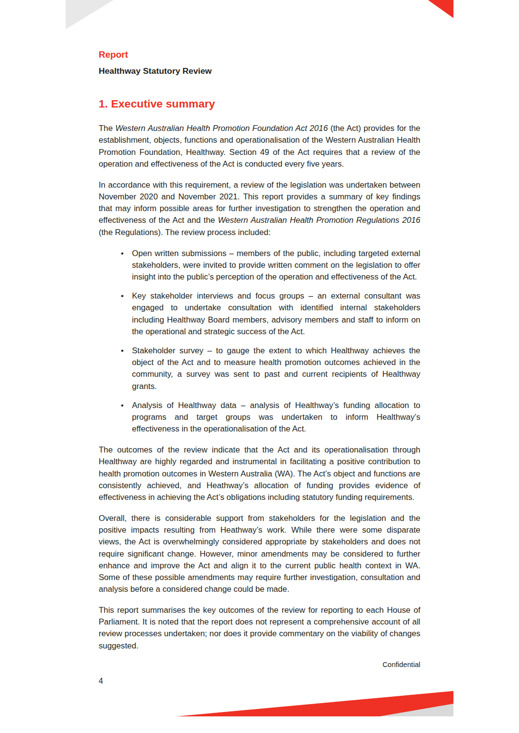Report
Healthway Statutory Review
1. Executive summary
The Western Australian Health Promotion Foundation Act 2016 (the Act) provides for the establishment, objects, functions and operationalisation of the Western Australian Health Promotion Foundation, Healthway. Section 49 of the Act requires that a review of the operation and effectiveness of the Act is conducted every five years.
In accordance with this requirement, a review of the legislation was undertaken between November 2020 and November 2021. This report provides a summary of key findings that may inform possible areas for further investigation to strengthen the operation and effectiveness of the Act and the Western Australian Health Promotion Regulations 2016 (the Regulations). The review process included:
Open written submissions – members of the public, including targeted external stakeholders, were invited to provide written comment on the legislation to offer insight into the public’s perception of the operation and effectiveness of the Act.
Key stakeholder interviews and focus groups – an external consultant was engaged to undertake consultation with identified internal stakeholders including Healthway Board members, advisory members and staff to inform on the operational and strategic success of the Act.
Stakeholder survey – to gauge the extent to which Healthway achieves the object of the Act and to measure health promotion outcomes achieved in the community, a survey was sent to past and current recipients of Healthway grants.
Analysis of Healthway data – analysis of Healthway’s funding allocation to programs and target groups was undertaken to inform Healthway’s effectiveness in the operationalisation of the Act.
The outcomes of the review indicate that the Act and its operationalisation through Healthway are highly regarded and instrumental in facilitating a positive contribution to health promotion outcomes in Western Australia (WA). The Act’s object and functions are consistently achieved, and Heathway’s allocation of funding provides evidence of effectiveness in achieving the Act’s obligations including statutory funding requirements.
Overall, there is considerable support from stakeholders for the legislation and the positive impacts resulting from Heathway’s work. While there were some disparate views, the Act is overwhelmingly considered appropriate by stakeholders and does not require significant change. However, minor amendments may be considered to further enhance and improve the Act and align it to the current public health context in WA. Some of these possible amendments may require further investigation, consultation and analysis before a considered change could be made.
This report summarises the key outcomes of the review for reporting to each House of Parliament. It is noted that the report does not represent a comprehensive account of all review processes undertaken; nor does it provide commentary on the viability of changes suggested.
Confidential
4